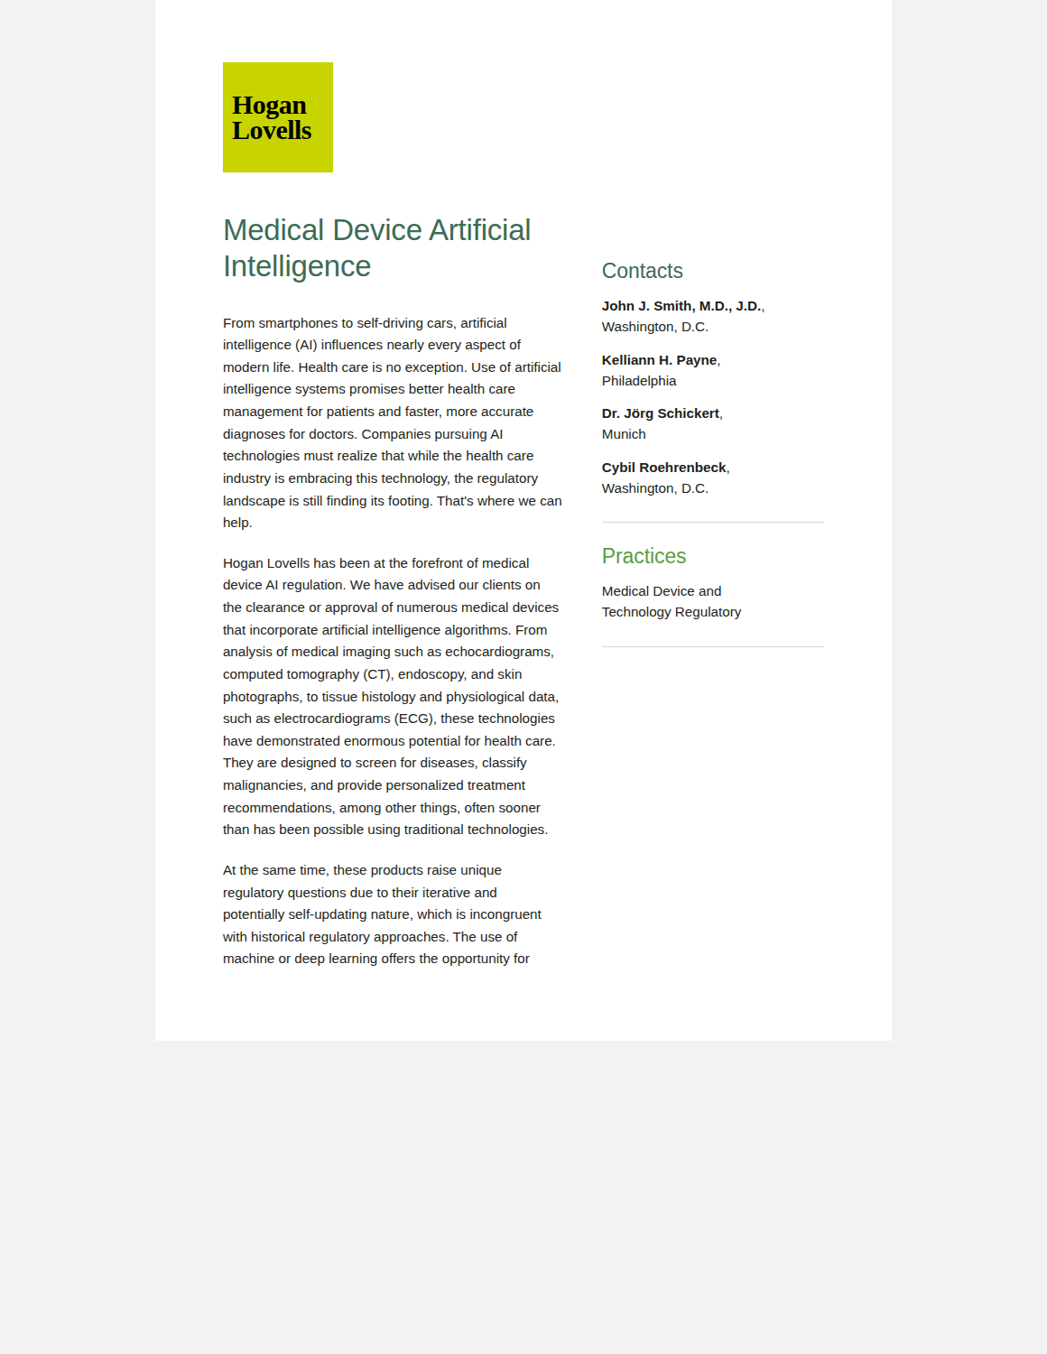Hogan
Lovells
Medical Device Artificial Intelligence
From smartphones to self-driving cars, artificial intelligence (AI) influences nearly every aspect of modern life. Health care is no exception. Use of artificial intelligence systems promises better health care management for patients and faster, more accurate diagnoses for doctors. Companies pursuing AI technologies must realize that while the health care industry is embracing this technology, the regulatory landscape is still finding its footing. That's where we can help.
Hogan Lovells has been at the forefront of medical device AI regulation. We have advised our clients on the clearance or approval of numerous medical devices that incorporate artificial intelligence algorithms. From analysis of medical imaging such as echocardiograms, computed tomography (CT), endoscopy, and skin photographs, to tissue histology and physiological data, such as electrocardiograms (ECG), these technologies have demonstrated enormous potential for health care. They are designed to screen for diseases, classify malignancies, and provide personalized treatment recommendations, among other things, often sooner than has been possible using traditional technologies.
At the same time, these products raise unique regulatory questions due to their iterative and potentially self-updating nature, which is incongruent with historical regulatory approaches. The use of machine or deep learning offers the opportunity for
Contacts
John J. Smith, M.D., J.D.,
Washington, D.C.
Kelliann H. Payne,
Philadelphia
Dr. Jörg Schickert,
Munich
Cybil Roehrenbeck,
Washington, D.C.
Practices
Medical Device and
Technology Regulatory